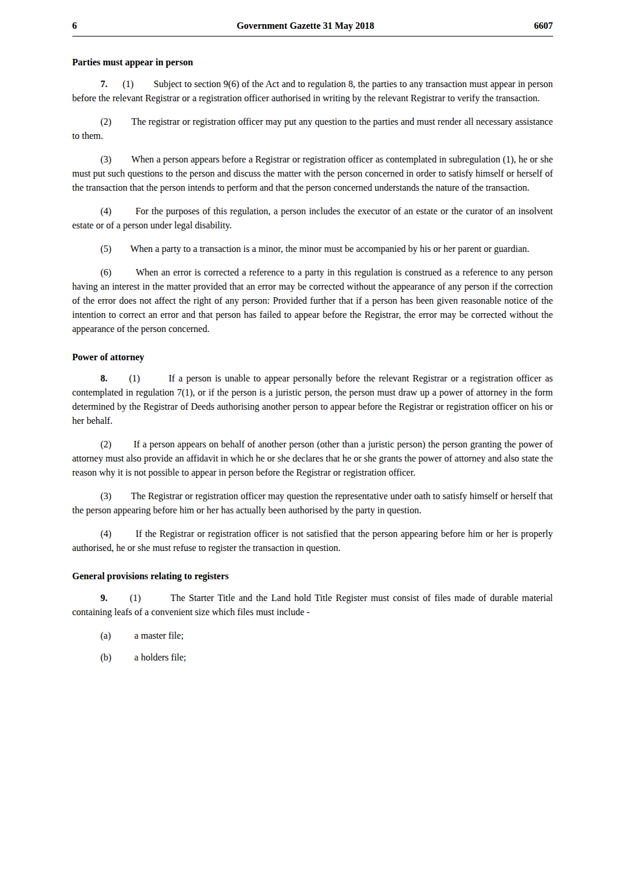6 Government Gazette 31 May 2018 6607
Parties must appear in person
7. (1) Subject to section 9(6) of the Act and to regulation 8, the parties to any transaction must appear in person before the relevant Registrar or a registration officer authorised in writing by the relevant Registrar to verify the transaction.
(2) The registrar or registration officer may put any question to the parties and must render all necessary assistance to them.
(3) When a person appears before a Registrar or registration officer as contemplated in subregulation (1), he or she must put such questions to the person and discuss the matter with the person concerned in order to satisfy himself or herself of the transaction that the person intends to perform and that the person concerned understands the nature of the transaction.
(4) For the purposes of this regulation, a person includes the executor of an estate or the curator of an insolvent estate or of a person under legal disability.
(5) When a party to a transaction is a minor, the minor must be accompanied by his or her parent or guardian.
(6) When an error is corrected a reference to a party in this regulation is construed as a reference to any person having an interest in the matter provided that an error may be corrected without the appearance of any person if the correction of the error does not affect the right of any person: Provided further that if a person has been given reasonable notice of the intention to correct an error and that person has failed to appear before the Registrar, the error may be corrected without the appearance of the person concerned.
Power of attorney
8. (1) If a person is unable to appear personally before the relevant Registrar or a registration officer as contemplated in regulation 7(1), or if the person is a juristic person, the person must draw up a power of attorney in the form determined by the Registrar of Deeds authorising another person to appear before the Registrar or registration officer on his or her behalf.
(2) If a person appears on behalf of another person (other than a juristic person) the person granting the power of attorney must also provide an affidavit in which he or she declares that he or she grants the power of attorney and also state the reason why it is not possible to appear in person before the Registrar or registration officer.
(3) The Registrar or registration officer may question the representative under oath to satisfy himself or herself that the person appearing before him or her has actually been authorised by the party in question.
(4) If the Registrar or registration officer is not satisfied that the person appearing before him or her is properly authorised, he or she must refuse to register the transaction in question.
General provisions relating to registers
9. (1) The Starter Title and the Land hold Title Register must consist of files made of durable material containing leafs of a convenient size which files must include -
(a) a master file;
(b) a holders file;